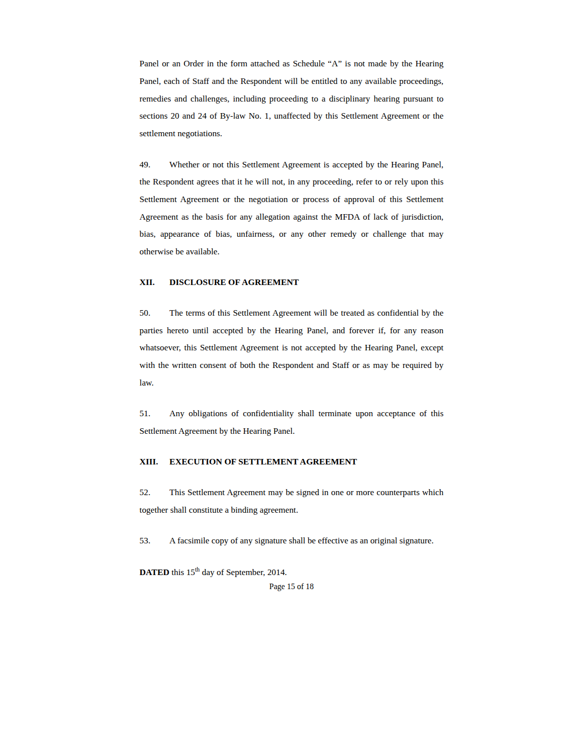Panel or an Order in the form attached as Schedule “A” is not made by the Hearing Panel, each of Staff and the Respondent will be entitled to any available proceedings, remedies and challenges, including proceeding to a disciplinary hearing pursuant to sections 20 and 24 of By-law No. 1, unaffected by this Settlement Agreement or the settlement negotiations.
49. Whether or not this Settlement Agreement is accepted by the Hearing Panel, the Respondent agrees that it he will not, in any proceeding, refer to or rely upon this Settlement Agreement or the negotiation or process of approval of this Settlement Agreement as the basis for any allegation against the MFDA of lack of jurisdiction, bias, appearance of bias, unfairness, or any other remedy or challenge that may otherwise be available.
XII. DISCLOSURE OF AGREEMENT
50. The terms of this Settlement Agreement will be treated as confidential by the parties hereto until accepted by the Hearing Panel, and forever if, for any reason whatsoever, this Settlement Agreement is not accepted by the Hearing Panel, except with the written consent of both the Respondent and Staff or as may be required by law.
51. Any obligations of confidentiality shall terminate upon acceptance of this Settlement Agreement by the Hearing Panel.
XIII. EXECUTION OF SETTLEMENT AGREEMENT
52. This Settlement Agreement may be signed in one or more counterparts which together shall constitute a binding agreement.
53. A facsimile copy of any signature shall be effective as an original signature.
DATED this 15th day of September, 2014.
Page 15 of 18